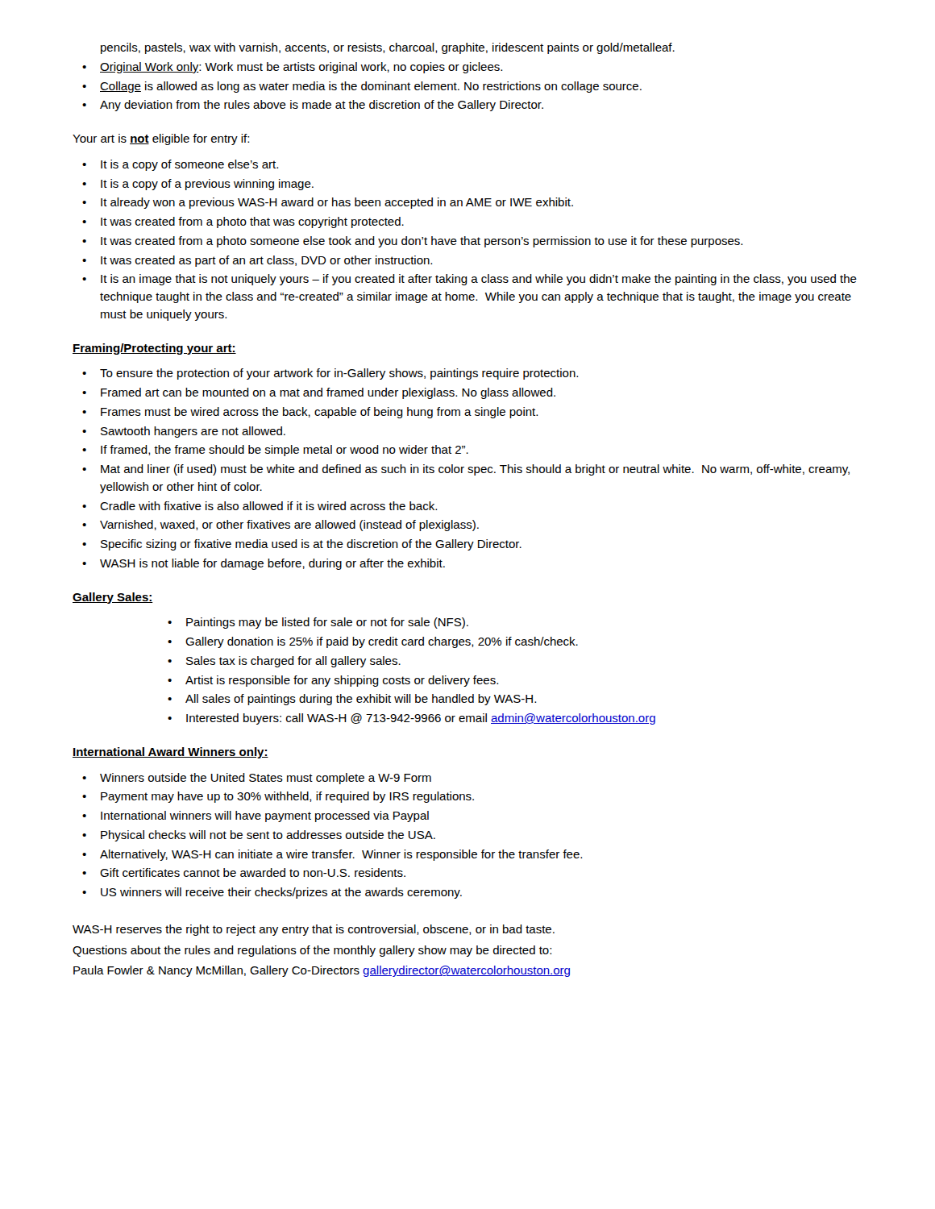pencils, pastels, wax with varnish, accents, or resists, charcoal, graphite, iridescent paints or gold/metalleaf.
Original Work only: Work must be artists original work, no copies or giclees.
Collage is allowed as long as water media is the dominant element. No restrictions on collage source.
Any deviation from the rules above is made at the discretion of the Gallery Director.
Your art is not eligible for entry if:
It is a copy of someone else’s art.
It is a copy of a previous winning image.
It already won a previous WAS-H award or has been accepted in an AME or IWE exhibit.
It was created from a photo that was copyright protected.
It was created from a photo someone else took and you don’t have that person’s permission to use it for these purposes.
It was created as part of an art class, DVD or other instruction.
It is an image that is not uniquely yours – if you created it after taking a class and while you didn’t make the painting in the class, you used the technique taught in the class and “re-created” a similar image at home. While you can apply a technique that is taught, the image you create must be uniquely yours.
Framing/Protecting your art:
To ensure the protection of your artwork for in-Gallery shows, paintings require protection.
Framed art can be mounted on a mat and framed under plexiglass. No glass allowed.
Frames must be wired across the back, capable of being hung from a single point.
Sawtooth hangers are not allowed.
If framed, the frame should be simple metal or wood no wider that 2”.
Mat and liner (if used) must be white and defined as such in its color spec. This should a bright or neutral white. No warm, off-white, creamy, yellowish or other hint of color.
Cradle with fixative is also allowed if it is wired across the back.
Varnished, waxed, or other fixatives are allowed (instead of plexiglass).
Specific sizing or fixative media used is at the discretion of the Gallery Director.
WASH is not liable for damage before, during or after the exhibit.
Gallery Sales:
Paintings may be listed for sale or not for sale (NFS).
Gallery donation is 25% if paid by credit card charges, 20% if cash/check.
Sales tax is charged for all gallery sales.
Artist is responsible for any shipping costs or delivery fees.
All sales of paintings during the exhibit will be handled by WAS-H.
Interested buyers: call WAS-H @ 713-942-9966 or email admin@watercolorhouston.org
International Award Winners only:
Winners outside the United States must complete a W-9 Form
Payment may have up to 30% withheld, if required by IRS regulations.
International winners will have payment processed via Paypal
Physical checks will not be sent to addresses outside the USA.
Alternatively, WAS-H can initiate a wire transfer. Winner is responsible for the transfer fee.
Gift certificates cannot be awarded to non-U.S. residents.
US winners will receive their checks/prizes at the awards ceremony.
WAS-H reserves the right to reject any entry that is controversial, obscene, or in bad taste.
Questions about the rules and regulations of the monthly gallery show may be directed to:
Paula Fowler & Nancy McMillan, Gallery Co-Directors gallerydirector@watercolorhouston.org